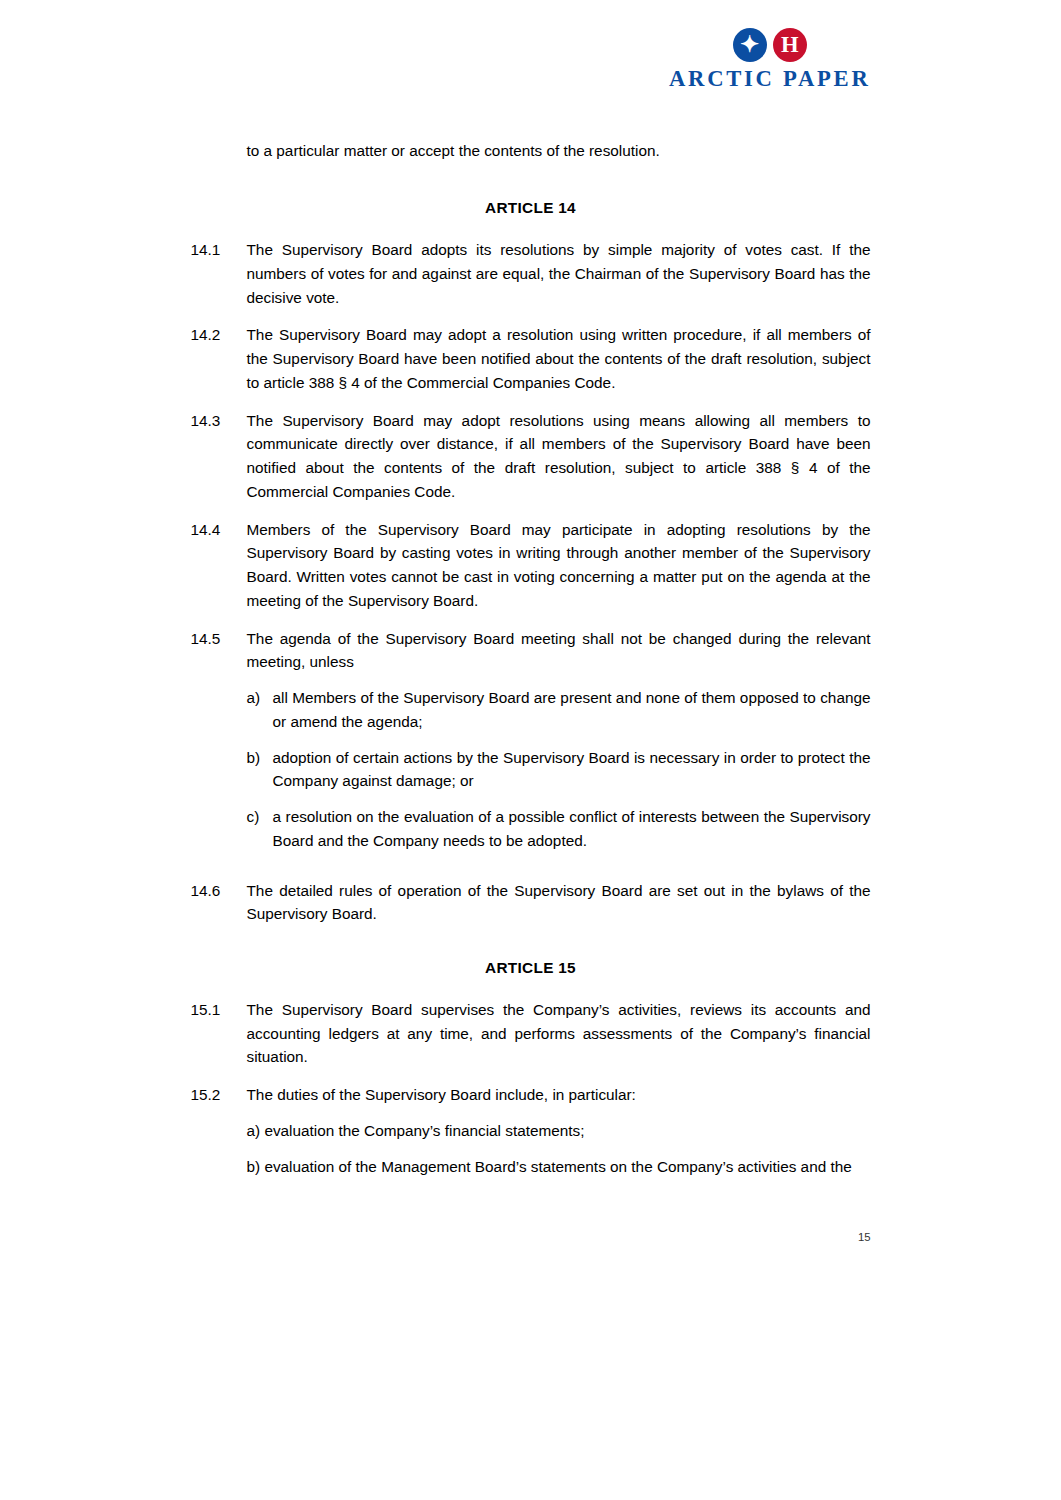✦
H
ARCTIC PAPER
to a particular matter or accept the contents of the resolution.
ARTICLE 14
14.1 The Supervisory Board adopts its resolutions by simple majority of votes cast. If the numbers of votes for and against are equal, the Chairman of the Supervisory Board has the decisive vote.
14.2 The Supervisory Board may adopt a resolution using written procedure, if all members of the Supervisory Board have been notified about the contents of the draft resolution, subject to article 388 § 4 of the Commercial Companies Code.
14.3 The Supervisory Board may adopt resolutions using means allowing all members to communicate directly over distance, if all members of the Supervisory Board have been notified about the contents of the draft resolution, subject to article 388 § 4 of the Commercial Companies Code.
14.4 Members of the Supervisory Board may participate in adopting resolutions by the Supervisory Board by casting votes in writing through another member of the Supervisory Board. Written votes cannot be cast in voting concerning a matter put on the agenda at the meeting of the Supervisory Board.
14.5 The agenda of the Supervisory Board meeting shall not be changed during the relevant meeting, unless
a) all Members of the Supervisory Board are present and none of them opposed to change or amend the agenda;
b) adoption of certain actions by the Supervisory Board is necessary in order to protect the Company against damage; or
c) a resolution on the evaluation of a possible conflict of interests between the Supervisory Board and the Company needs to be adopted.
14.6 The detailed rules of operation of the Supervisory Board are set out in the bylaws of the Supervisory Board.
ARTICLE 15
15.1 The Supervisory Board supervises the Company’s activities, reviews its accounts and accounting ledgers at any time, and performs assessments of the Company’s financial situation.
15.2 The duties of the Supervisory Board include, in particular:
a) evaluation the Company’s financial statements;
b) evaluation of the Management Board’s statements on the Company’s activities and the
15